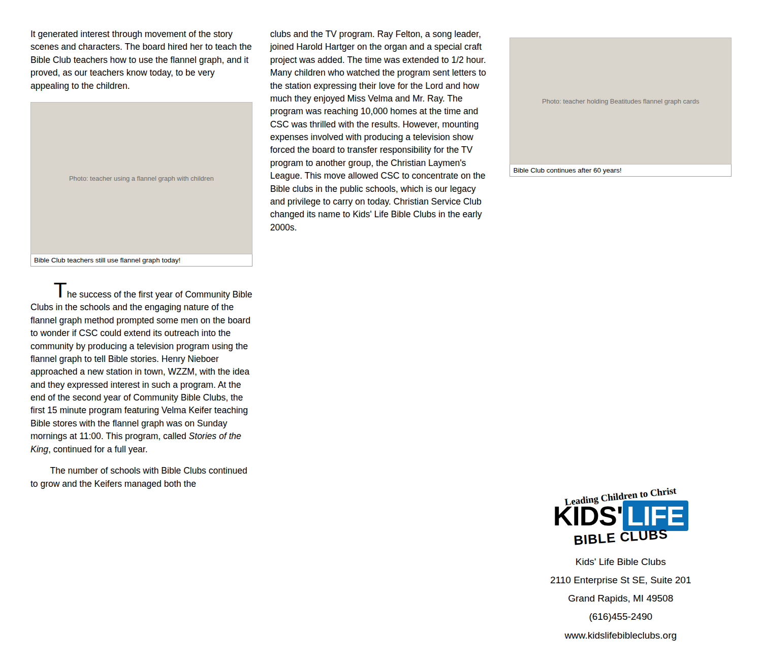It generated interest through movement of the story scenes and characters. The board hired her to teach the Bible Club teachers how to use the flannel graph, and it proved, as our teachers know today, to be very appealing to the children.
Photo: teacher using a flannel graph with children
Bible Club teachers still use flannel graph today!
The success of the first year of Community Bible Clubs in the schools and the engaging nature of the flannel graph method prompted some men on the board to wonder if CSC could extend its outreach into the community by producing a television program using the flannel graph to tell Bible stories. Henry Nieboer approached a new station in town, WZZM, with the idea and they expressed interest in such a program. At the end of the second year of Community Bible Clubs, the first 15 minute program featuring Velma Keifer teaching Bible stores with the flannel graph was on Sunday mornings at 11:00. This program, called Stories of the King, continued for a full year.
The number of schools with Bible Clubs continued to grow and the Keifers managed both the
clubs and the TV program. Ray Felton, a song leader, joined Harold Hartger on the organ and a special craft project was added. The time was extended to 1/2 hour. Many children who watched the program sent letters to the station expressing their love for the Lord and how much they enjoyed Miss Velma and Mr. Ray. The program was reaching 10,000 homes at the time and CSC was thrilled with the results. However, mounting expenses involved with producing a television show forced the board to transfer responsibility for the TV program to another group, the Christian Laymen's League. This move allowed CSC to concentrate on the Bible clubs in the public schools, which is our legacy and privilege to carry on today. Christian Service Club changed its name to Kids' Life Bible Clubs in the early 2000s.
Photo: teacher holding Beatitudes flannel graph cards
Bible Club continues after 60 years!
Leading Children to Christ KIDS'LIFE BIBLE CLUBS
Kids' Life Bible Clubs
2110 Enterprise St SE, Suite 201
Grand Rapids, MI 49508
(616)455-2490
www.kidslifebibleclubs.org